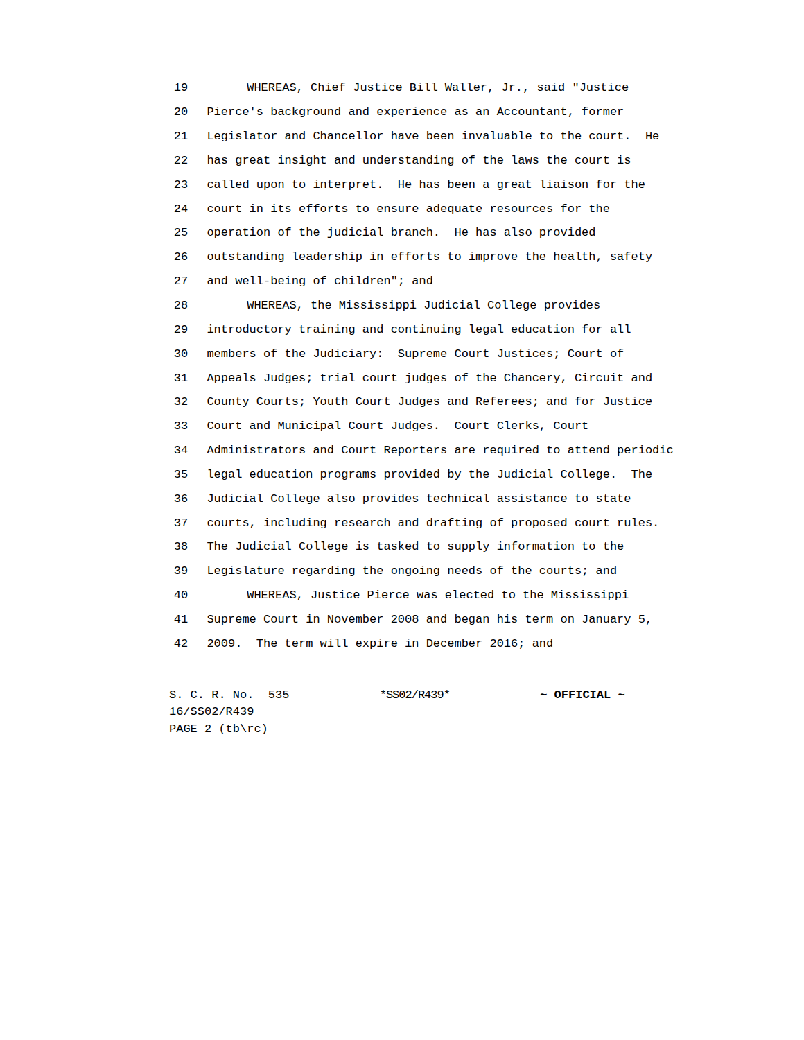19 WHEREAS, Chief Justice Bill Waller, Jr., said "Justice
20 Pierce's background and experience as an Accountant, former
21 Legislator and Chancellor have been invaluable to the court. He
22 has great insight and understanding of the laws the court is
23 called upon to interpret. He has been a great liaison for the
24 court in its efforts to ensure adequate resources for the
25 operation of the judicial branch. He has also provided
26 outstanding leadership in efforts to improve the health, safety
27 and well-being of children"; and
28 WHEREAS, the Mississippi Judicial College provides
29 introductory training and continuing legal education for all
30 members of the Judiciary: Supreme Court Justices; Court of
31 Appeals Judges; trial court judges of the Chancery, Circuit and
32 County Courts; Youth Court Judges and Referees; and for Justice
33 Court and Municipal Court Judges. Court Clerks, Court
34 Administrators and Court Reporters are required to attend periodic
35 legal education programs provided by the Judicial College. The
36 Judicial College also provides technical assistance to state
37 courts, including research and drafting of proposed court rules.
38 The Judicial College is tasked to supply information to the
39 Legislature regarding the ongoing needs of the courts; and
40 WHEREAS, Justice Pierce was elected to the Mississippi
41 Supreme Court in November 2008 and began his term on January 5,
422009. The term will expire in December 2016; and
S. C. R. No. 535 16/SS02/R439 PAGE 2 (tb\rc)
*SS02/R439*
~ OFFICIAL ~